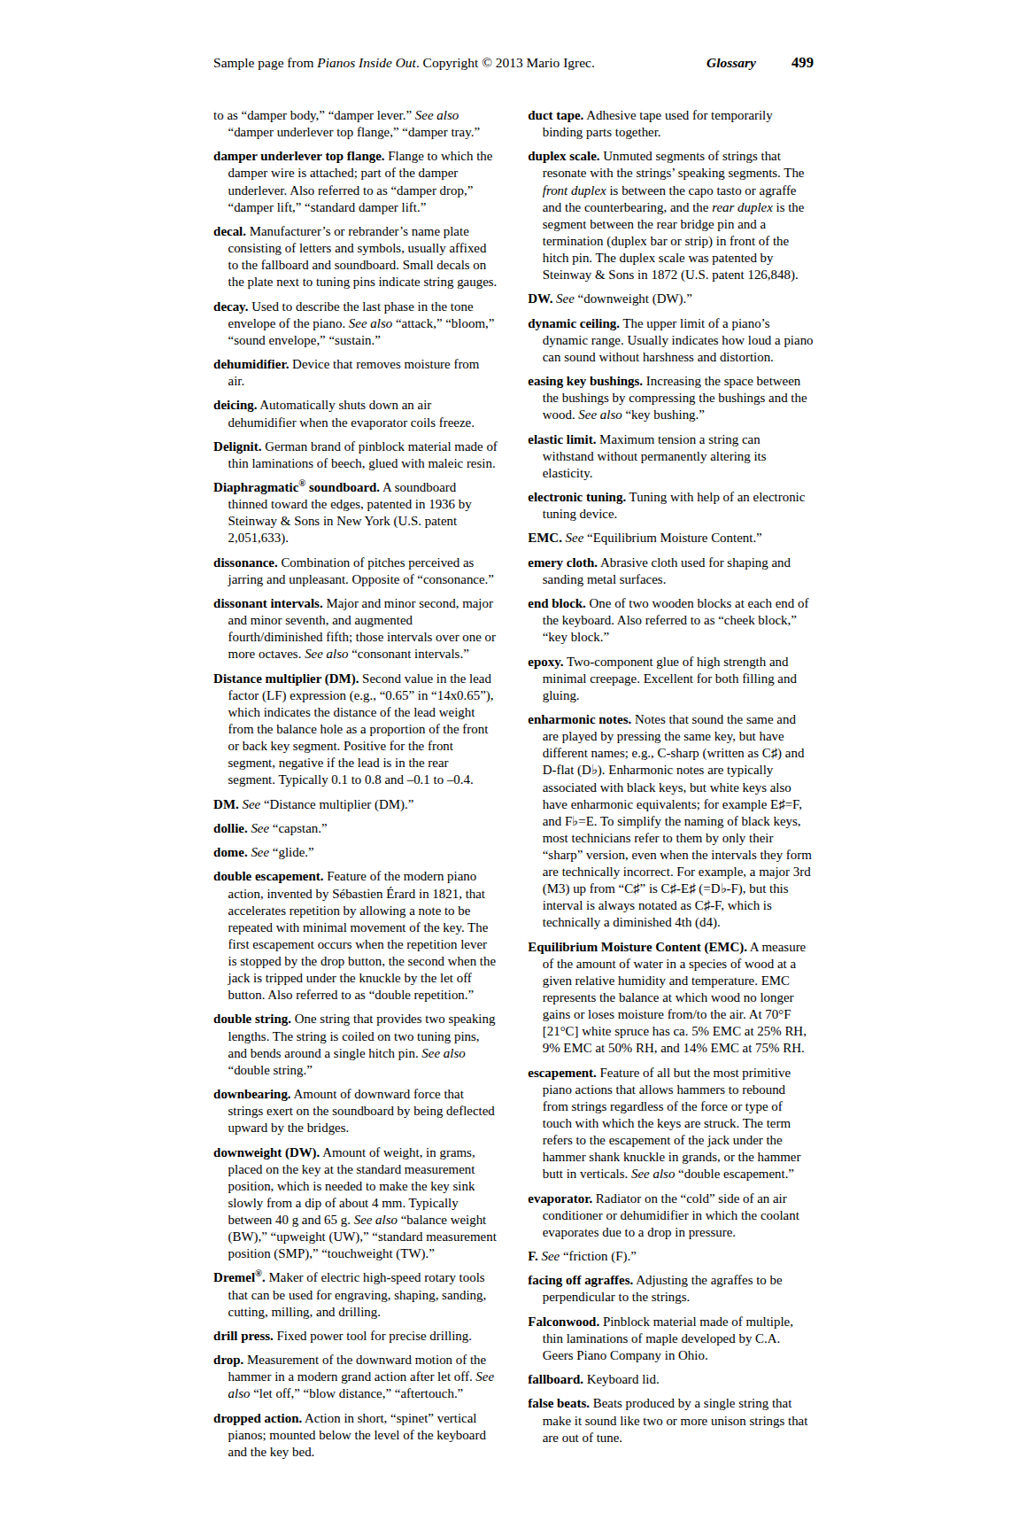Sample page from Pianos Inside Out. Copyright © 2013 Mario Igrec.
Glossary 499
to as “damper body,” “damper lever.” See also “damper underlever top flange,” “damper tray.”
damper underlever top flange. Flange to which the damper wire is attached; part of the damper underlever. Also referred to as “damper drop,” “damper lift,” “standard damper lift.”
decal. Manufacturer’s or rebrander’s name plate consisting of letters and symbols, usually affixed to the fallboard and soundboard. Small decals on the plate next to tuning pins indicate string gauges.
decay. Used to describe the last phase in the tone envelope of the piano. See also “attack,” “bloom,” “sound envelope,” “sustain.”
dehumidifier. Device that removes moisture from air.
deicing. Automatically shuts down an air dehumidifier when the evaporator coils freeze.
Delignit. German brand of pinblock material made of thin laminations of beech, glued with maleic resin.
Diaphragmatic® soundboard. A soundboard thinned toward the edges, patented in 1936 by Steinway & Sons in New York (U.S. patent 2,051,633).
dissonance. Combination of pitches perceived as jarring and unpleasant. Opposite of “consonance.”
dissonant intervals. Major and minor second, major and minor seventh, and augmented fourth/diminished fifth; those intervals over one or more octaves. See also “consonant intervals.”
Distance multiplier (DM). Second value in the lead factor (LF) expression (e.g., “0.65” in “14x0.65”), which indicates the distance of the lead weight from the balance hole as a proportion of the front or back key segment. Positive for the front segment, negative if the lead is in the rear segment. Typically 0.1 to 0.8 and –0.1 to –0.4.
DM. See “Distance multiplier (DM).”
dollie. See “capstan.”
dome. See “glide.”
double escapement. Feature of the modern piano action, invented by Sébastien Érard in 1821, that accelerates repetition by allowing a note to be repeated with minimal movement of the key. The first escapement occurs when the repetition lever is stopped by the drop button, the second when the jack is tripped under the knuckle by the let off button. Also referred to as “double repetition.”
double string. One string that provides two speaking lengths. The string is coiled on two tuning pins, and bends around a single hitch pin. See also “double string.”
downbearing. Amount of downward force that strings exert on the soundboard by being deflected upward by the bridges.
downweight (DW). Amount of weight, in grams, placed on the key at the standard measurement position, which is needed to make the key sink slowly from a dip of about 4 mm. Typically between 40 g and 65 g. See also “balance weight (BW),” “upweight (UW),” “standard measurement position (SMP),” “touchweight (TW).”
Dremel®. Maker of electric high-speed rotary tools that can be used for engraving, shaping, sanding, cutting, milling, and drilling.
drill press. Fixed power tool for precise drilling.
drop. Measurement of the downward motion of the hammer in a modern grand action after let off. See also “let off,” “blow distance,” “aftertouch.”
dropped action. Action in short, “spinet” vertical pianos; mounted below the level of the keyboard and the key bed.
duct tape. Adhesive tape used for temporarily binding parts together.
duplex scale. Unmuted segments of strings that resonate with the strings’ speaking segments. The front duplex is between the capo tasto or agraffe and the counterbearing, and the rear duplex is the segment between the rear bridge pin and a termination (duplex bar or strip) in front of the hitch pin. The duplex scale was patented by Steinway & Sons in 1872 (U.S. patent 126,848).
DW. See “downweight (DW).”
dynamic ceiling. The upper limit of a piano’s dynamic range. Usually indicates how loud a piano can sound without harshness and distortion.
easing key bushings. Increasing the space between the bushings by compressing the bushings and the wood. See also “key bushing.”
elastic limit. Maximum tension a string can withstand without permanently altering its elasticity.
electronic tuning. Tuning with help of an electronic tuning device.
EMC. See “Equilibrium Moisture Content.”
emery cloth. Abrasive cloth used for shaping and sanding metal surfaces.
end block. One of two wooden blocks at each end of the keyboard. Also referred to as “cheek block,” “key block.”
epoxy. Two-component glue of high strength and minimal creepage. Excellent for both filling and gluing.
enharmonic notes. Notes that sound the same and are played by pressing the same key, but have different names; e.g., C-sharp (written as C♯) and D-flat (D♭). Enharmonic notes are typically associated with black keys, but white keys also have enharmonic equivalents; for example E♯=F, and F♭=E. To simplify the naming of black keys, most technicians refer to them by only their “sharp” version, even when the intervals they form are technically incorrect. For example, a major 3rd (M3) up from “C♯” is C♯-E♯ (=D♭-F), but this interval is always notated as C♯-F, which is technically a diminished 4th (d4).
Equilibrium Moisture Content (EMC). A measure of the amount of water in a species of wood at a given relative humidity and temperature. EMC represents the balance at which wood no longer gains or loses moisture from/to the air. At 70°F [21°C] white spruce has ca. 5% EMC at 25% RH, 9% EMC at 50% RH, and 14% EMC at 75% RH.
escapement. Feature of all but the most primitive piano actions that allows hammers to rebound from strings regardless of the force or type of touch with which the keys are struck. The term refers to the escapement of the jack under the hammer shank knuckle in grands, or the hammer butt in verticals. See also “double escapement.”
evaporator. Radiator on the “cold” side of an air conditioner or dehumidifier in which the coolant evaporates due to a drop in pressure.
F. See “friction (F).”
facing off agraffes. Adjusting the agraffes to be perpendicular to the strings.
Falconwood. Pinblock material made of multiple, thin laminations of maple developed by C.A. Geers Piano Company in Ohio.
fallboard. Keyboard lid.
false beats. Beats produced by a single string that make it sound like two or more unison strings that are out of tune.